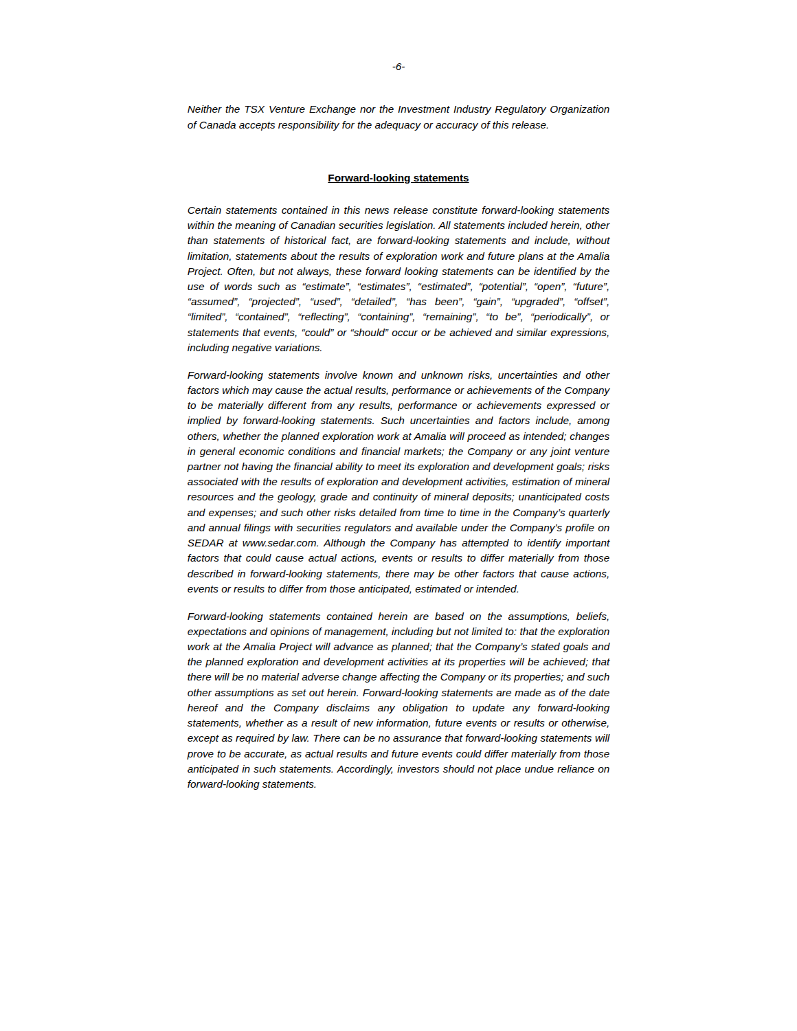-6-
Neither the TSX Venture Exchange nor the Investment Industry Regulatory Organization of Canada accepts responsibility for the adequacy or accuracy of this release.
Forward-looking statements
Certain statements contained in this news release constitute forward-looking statements within the meaning of Canadian securities legislation. All statements included herein, other than statements of historical fact, are forward-looking statements and include, without limitation, statements about the results of exploration work and future plans at the Amalia Project. Often, but not always, these forward looking statements can be identified by the use of words such as “estimate”, “estimates”, “estimated”, “potential”, “open”, “future”, “assumed”, “projected”, “used”, “detailed”, “has been”, “gain”, “upgraded”, “offset”, “limited”, “contained”, “reflecting”, “containing”, “remaining”, “to be”, “periodically”, or statements that events, “could” or “should” occur or be achieved and similar expressions, including negative variations.
Forward-looking statements involve known and unknown risks, uncertainties and other factors which may cause the actual results, performance or achievements of the Company to be materially different from any results, performance or achievements expressed or implied by forward-looking statements. Such uncertainties and factors include, among others, whether the planned exploration work at Amalia will proceed as intended; changes in general economic conditions and financial markets; the Company or any joint venture partner not having the financial ability to meet its exploration and development goals; risks associated with the results of exploration and development activities, estimation of mineral resources and the geology, grade and continuity of mineral deposits; unanticipated costs and expenses; and such other risks detailed from time to time in the Company’s quarterly and annual filings with securities regulators and available under the Company’s profile on SEDAR at www.sedar.com. Although the Company has attempted to identify important factors that could cause actual actions, events or results to differ materially from those described in forward-looking statements, there may be other factors that cause actions, events or results to differ from those anticipated, estimated or intended.
Forward-looking statements contained herein are based on the assumptions, beliefs, expectations and opinions of management, including but not limited to: that the exploration work at the Amalia Project will advance as planned; that the Company’s stated goals and the planned exploration and development activities at its properties will be achieved; that there will be no material adverse change affecting the Company or its properties; and such other assumptions as set out herein. Forward-looking statements are made as of the date hereof and the Company disclaims any obligation to update any forward-looking statements, whether as a result of new information, future events or results or otherwise, except as required by law. There can be no assurance that forward-looking statements will prove to be accurate, as actual results and future events could differ materially from those anticipated in such statements. Accordingly, investors should not place undue reliance on forward-looking statements.